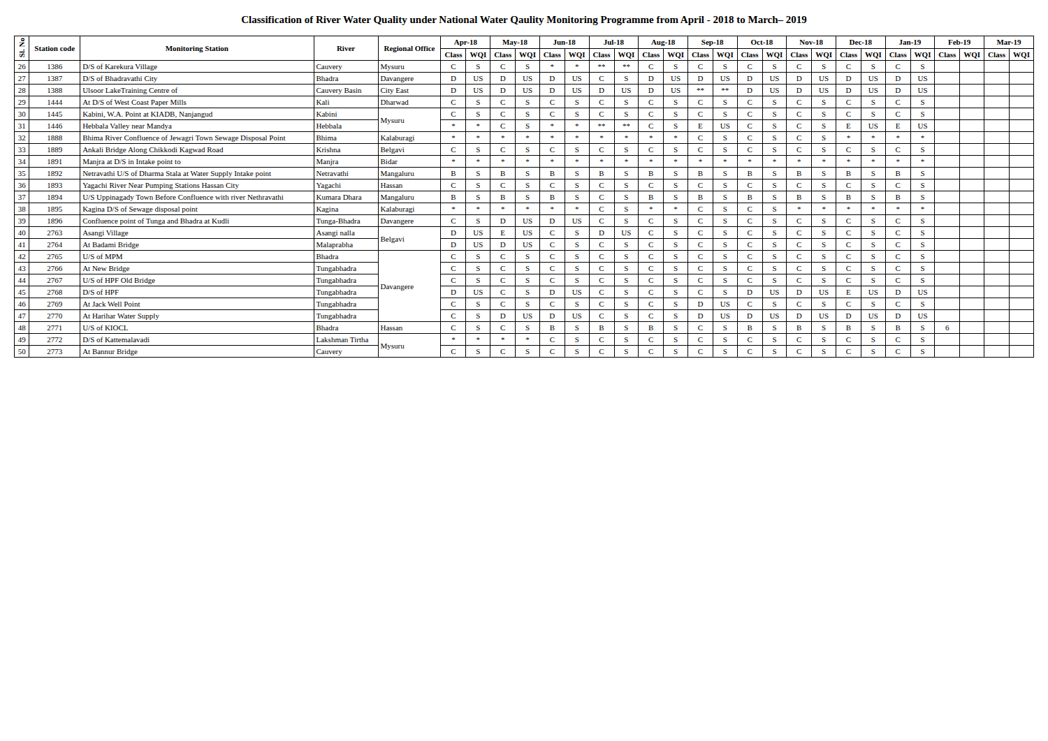Classification of River Water Quality under National Water Qaulity Monitoring Programme from April - 2018 to March– 2019
| Sl. No | Station code | Monitoring Station | River | Regional Office | Apr-18 | May-18 | Jun-18 | Jul-18 | Aug-18 | Sep-18 | Oct-18 | Nov-18 | Dec-18 | Jan-19 | Feb-19 | Mar-19 |
| --- | --- | --- | --- | --- | --- | --- | --- | --- | --- | --- | --- | --- | --- | --- | --- | --- |
| Class | WQI | Class | WQI | Class | WQI | Class | WQI | Class | WQI | Class | WQI | Class | WQI | Class | WQI | Class | WQI | Class | WQI | Class | WQI | Class | WQI |
| 26 | 1386 | D/S of Karekura Village | Cauvery | Mysuru | C | S | C | S | * | * | ** | ** | C | S | C | S | C | S | C | S | C | S | C | S | | | | |
| 27 | 1387 | D/S of Bhadravathi City | Bhadra | Davangere | D | US | D | US | D | US | C | S | D | US | D | US | D | US | D | US | D | US | D | US | | | | |
| 28 | 1388 | Ulsoor LakeTraining Centre of | Cauvery Basin | City East | D | US | D | US | D | US | D | US | D | US | ** | ** | D | US | D | US | D | US | D | US | | | | |
| 29 | 1444 | At D/S of West Coast Paper Mills | Kali | Dharwad | C | S | C | S | C | S | C | S | C | S | C | S | C | S | C | S | C | S | C | S | | | | |
| 30 | 1445 | Kabini, W.A. Point at KIADB, Nanjangud | Kabini | Mysuru | C | S | C | S | C | S | C | S | C | S | C | S | C | S | C | S | C | S | C | S | | | | |
| 31 | 1446 | Hebbala Valley near Mandya | Hebbala | * | * | C | S | * | * | ** | ** | C | S | E | US | C | S | C | S | E | US | E | US | | | | |
| 32 | 1888 | Bhima River Confluence of Jewagri Town Sewage Disposal Point | Bhima | Kalaburagi | * | * | * | * | * | * | * | * | * | * | C | S | C | S | C | S | * | * | * | * | | | | |
| 33 | 1889 | Ankali Bridge Along Chikkodi Kagwad Road | Krishna | Belgavi | C | S | C | S | C | S | C | S | C | S | C | S | C | S | C | S | C | S | C | S | | | | |
| 34 | 1891 | Manjra at D/S in Intake point to | Manjra | Bidar | * | * | * | * | * | * | * | * | * | * | * | * | * | * | * | * | * | * | * | * | | | | |
| 35 | 1892 | Netravathi U/S of Dharma Stala at Water Supply Intake point | Netravathi | Mangaluru | B | S | B | S | B | S | B | S | B | S | B | S | B | S | B | S | B | S | B | S | | | | |
| 36 | 1893 | Yagachi River Near Pumping Stations Hassan City | Yagachi | Hassan | C | S | C | S | C | S | C | S | C | S | C | S | C | S | C | S | C | S | C | S | | | | |
| 37 | 1894 | U/S Uppinagady Town Before Confluence with river Nethravathi | Kumara Dhara | Mangaluru | B | S | B | S | B | S | C | S | B | S | B | S | B | S | B | S | B | S | B | S | | | | |
| 38 | 1895 | Kagina D/S of Sewage disposal point | Kagina | Kalaburagi | * | * | * | * | * | * | C | S | * | * | C | S | C | S | * | * | * | * | * | * | | | | |
| 39 | 1896 | Confluence point of Tunga and Bhadra at Kudli | Tunga-Bhadra | Davangere | C | S | D | US | D | US | C | S | C | S | C | S | C | S | C | S | C | S | C | S | | | | |
| 40 | 2763 | Asangi Village | Asangi nalla | Belgavi | D | US | E | US | C | S | D | US | C | S | C | S | C | S | C | S | C | S | C | S | | | | |
| 41 | 2764 | At Badami Bridge | Malaprabha | D | US | D | US | C | S | C | S | C | S | C | S | C | S | C | S | C | S | C | S | | | | |
| 42 | 2765 | U/S of MPM | Bhadra | Davangere | C | S | C | S | C | S | C | S | C | S | C | S | C | S | C | S | C | S | C | S | | | | |
| 43 | 2766 | At New Bridge | Tungabhadra | C | S | C | S | C | S | C | S | C | S | C | S | C | S | C | S | C | S | C | S | | | | |
| 44 | 2767 | U/S of HPF Old Bridge | Tungabhadra | C | S | C | S | C | S | C | S | C | S | C | S | C | S | C | S | C | S | C | S | | | | |
| 45 | 2768 | D/S of HPF | Tungabhadra | D | US | C | S | D | US | C | S | C | S | C | S | D | US | D | US | E | US | D | US | | | | |
| 46 | 2769 | At Jack Well Point | Tungabhadra | C | S | C | S | C | S | C | S | C | S | D | US | C | S | C | S | C | S | C | S | | | | |
| 47 | 2770 | At Harihar Water Supply | Tungabhadra | C | S | D | US | D | US | C | S | C | S | D | US | D | US | D | US | D | US | D | US | | | | |
| 48 | 2771 | U/S of KIOCL | Bhadra | Hassan | C | S | C | S | B | S | B | S | B | S | C | S | B | S | B | S | B | S | B | S | 6 | | | |
| 49 | 2772 | D/S of Kattemalavadi | Lakshman Tirtha | Mysuru | * | * | * | * | C | S | C | S | C | S | C | S | C | S | C | S | C | S | C | S | | | | |
| 50 | 2773 | At Bannur Bridge | Cauvery | C | S | C | S | C | S | C | S | C | S | C | S | C | S | C | S | C | S | C | S | | | | |